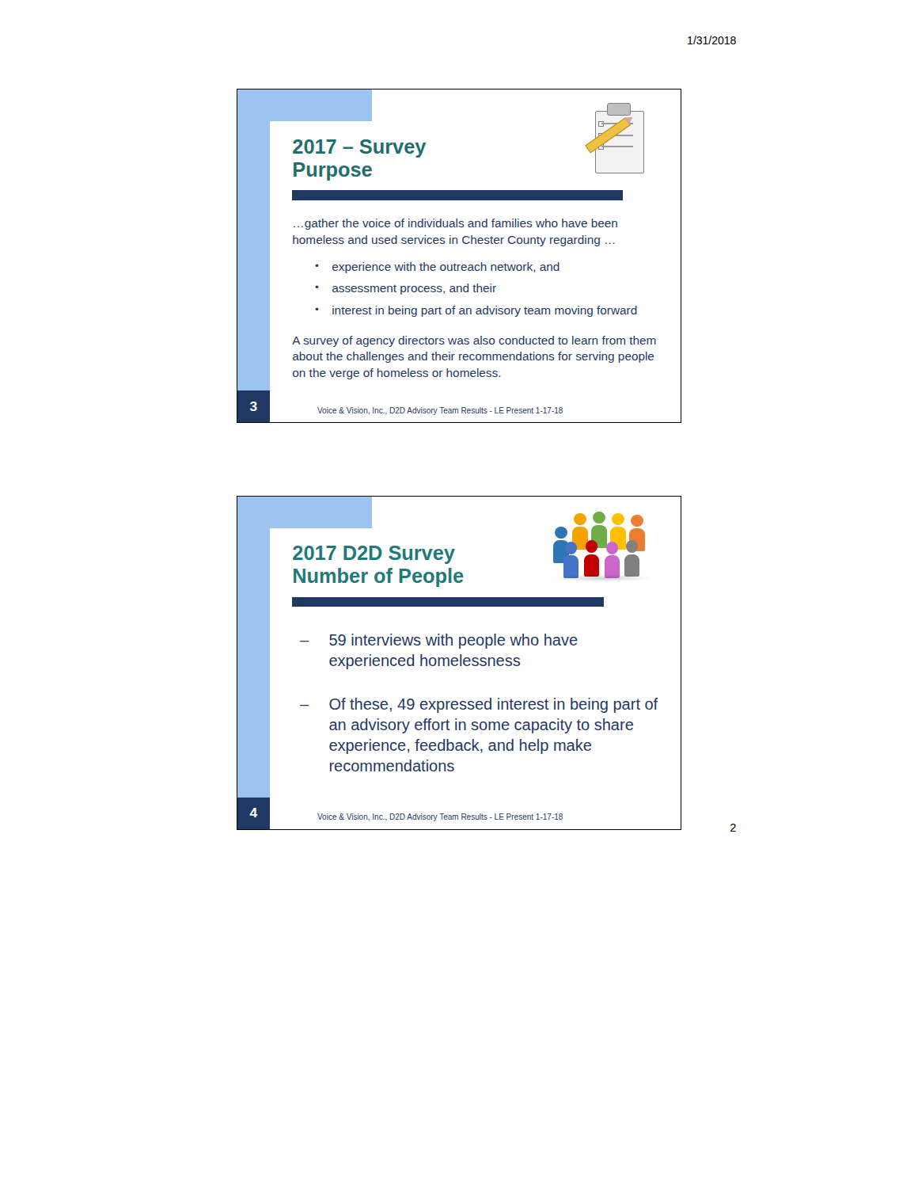1/31/2018
2017 – Survey
Purpose
…gather the voice of individuals and families who have been homeless and used services in Chester County regarding …
experience with the outreach network, and
assessment process, and their
interest in being part of an advisory team moving forward
A survey of agency directors was also conducted to learn from them about the challenges and their recommendations for serving people on the verge of homeless or homeless.
3
Voice & Vision, Inc., D2D Advisory Team Results - LE Present 1-17-18
2017 D2D Survey
Number of People
59 interviews with people who have experienced homelessness
Of these, 49 expressed interest in being part of an advisory effort in some capacity to share experience, feedback, and help make recommendations
4
Voice & Vision, Inc., D2D Advisory Team Results - LE Present 1-17-18
2